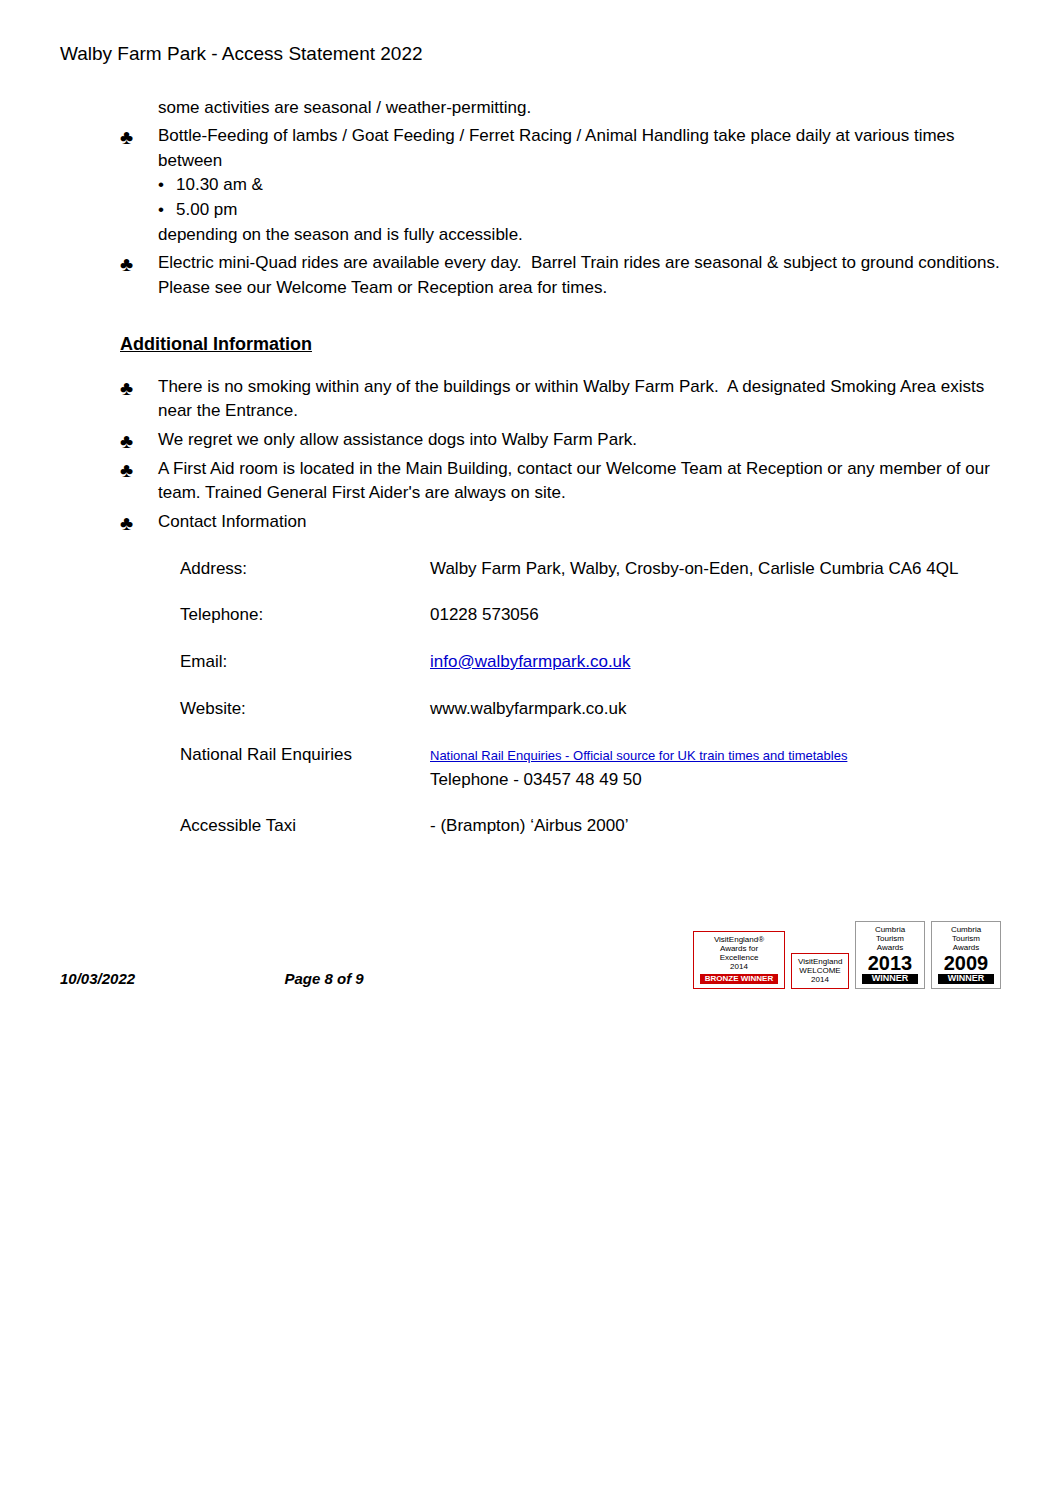Walby Farm Park - Access Statement 2022
some activities are seasonal / weather-permitting.
Bottle-Feeding of lambs / Goat Feeding / Ferret Racing / Animal Handling take place daily at various times between
10.30 am &
5.00 pm
depending on the season and is fully accessible.
Electric mini-Quad rides are available every day. Barrel Train rides are seasonal & subject to ground conditions. Please see our Welcome Team or Reception area for times.
Additional Information
There is no smoking within any of the buildings or within Walby Farm Park. A designated Smoking Area exists near the Entrance.
We regret we only allow assistance dogs into Walby Farm Park.
A First Aid room is located in the Main Building, contact our Welcome Team at Reception or any member of our team. Trained General First Aider's are always on site.
Contact Information
| Address: | Walby Farm Park, Walby, Crosby-on-Eden, Carlisle Cumbria CA6 4QL |
| Telephone: | 01228 573056 |
| Email: | info@walbyfarmpark.co.uk |
| Website: | www.walbyfarmpark.co.uk |
| National Rail Enquiries | National Rail Enquiries - Official source for UK train times and timetables Telephone - 03457 48 49 50 |
| Accessible Taxi | - (Brampton) ‘Airbus 2000’ |
10/03/2022
Page 8 of 9
VisitEngland®
Awards for Excellence
2014 BRONZE WINNER
VisitEngland
WELCOME
2014
Cumbria
Tourism
Awards 2013 WINNER
Cumbria
Tourism
Awards 2009 WINNER